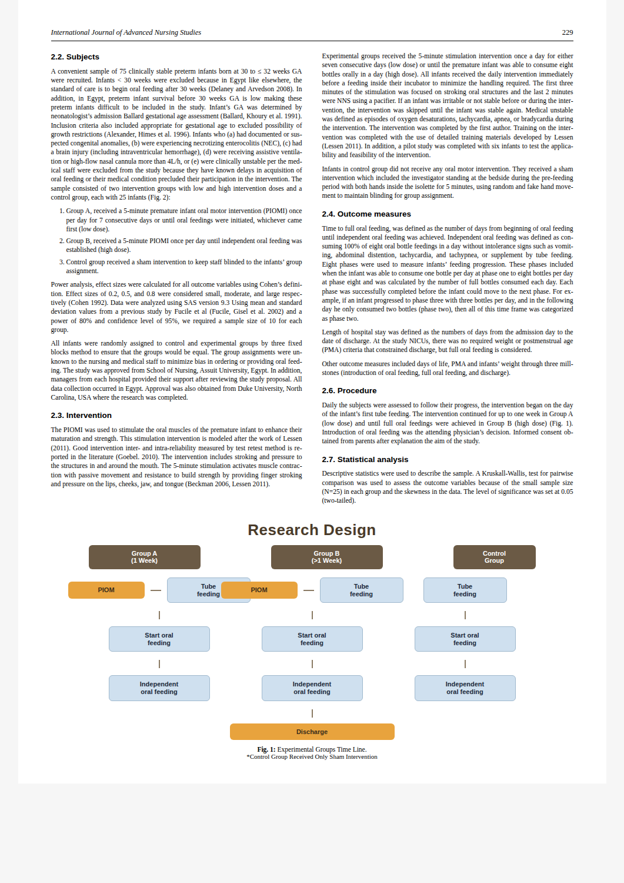International Journal of Advanced Nursing Studies 229
2.2. Subjects
A convenient sample of 75 clinically stable preterm infants born at 30 to ≤ 32 weeks GA were recruited. Infants < 30 weeks were excluded because in Egypt like elsewhere, the standard of care is to begin oral feeding after 30 weeks (Delaney and Arvedson 2008). In addition, in Egypt, preterm infant survival before 30 weeks GA is low making these preterm infants difficult to be included in the study. Infant’s GA was determined by neonatologist’s admission Ballard gestational age assessment (Ballard, Khoury et al. 1991). Inclusion criteria also included appropriate for gestational age to excluded possibility of growth restrictions (Alexander, Himes et al. 1996). Infants who (a) had documented or suspected congenital anomalies, (b) were experiencing necrotizing enterocolitis (NEC), (c) had a brain injury (including intraventricular hemorrhage), (d) were receiving assistive ventilation or high-flow nasal cannula more than 4L/h, or (e) were clinically unstable per the medical staff were excluded from the study because they have known delays in acquisition of oral feeding or their medical condition precluded their participation in the intervention. The sample consisted of two intervention groups with low and high intervention doses and a control group, each with 25 infants (Fig. 2):
Group A, received a 5-minute premature infant oral motor intervention (PIOMI) once per day for 7 consecutive days or until oral feedings were initiated, whichever came first (low dose).
Group B, received a 5-minute PIOMI once per day until independent oral feeding was established (high dose).
Control group received a sham intervention to keep staff blinded to the infants’ group assignment.
Power analysis, effect sizes were calculated for all outcome variables using Cohen’s definition. Effect sizes of 0.2, 0.5, and 0.8 were considered small, moderate, and large respectively (Cohen 1992). Data were analyzed using SAS version 9.3 Using mean and standard deviation values from a previous study by Fucile et al (Fucile, Gisel et al. 2002) and a power of 80% and confidence level of 95%, we required a sample size of 10 for each group.
All infants were randomly assigned to control and experimental groups by three fixed blocks method to ensure that the groups would be equal. The group assignments were unknown to the nursing and medical staff to minimize bias in ordering or providing oral feeding. The study was approved from School of Nursing, Assuit University, Egypt. In addition, managers from each hospital provided their support after reviewing the study proposal. All data collection occurred in Egypt. Approval was also obtained from Duke University, North Carolina, USA where the research was completed.
2.3. Intervention
The PIOMI was used to stimulate the oral muscles of the premature infant to enhance their maturation and strength. This stimulation intervention is modeled after the work of Lessen (2011). Good intervention inter- and intra-reliability measured by test retest method is reported in the literature (Goebel. 2010). The intervention includes stroking and pressure to the structures in and around the mouth. The 5-minute stimulation activates muscle contraction with passive movement and resistance to build strength by providing finger stroking and pressure on the lips, cheeks, jaw, and tongue (Beckman 2006, Lessen 2011).
Experimental groups received the 5-minute stimulation intervention once a day for either seven consecutive days (low dose) or until the premature infant was able to consume eight bottles orally in a day (high dose). All infants received the daily intervention immediately before a feeding inside their incubator to minimize the handling required. The first three minutes of the stimulation was focused on stroking oral structures and the last 2 minutes were NNS using a pacifier. If an infant was irritable or not stable before or during the intervention, the intervention was skipped until the infant was stable again. Medical unstable was defined as episodes of oxygen desaturations, tachycardia, apnea, or bradycardia during the intervention. The intervention was completed by the first author. Training on the intervention was completed with the use of detailed training materials developed by Lessen (Lessen 2011). In addition, a pilot study was completed with six infants to test the applicability and feasibility of the intervention.
Infants in control group did not receive any oral motor intervention. They received a sham intervention which included the investigator standing at the bedside during the pre-feeding period with both hands inside the isolette for 5 minutes, using random and fake hand movement to maintain blinding for group assignment.
2.4. Outcome measures
Time to full oral feeding, was defined as the number of days from beginning of oral feeding until independent oral feeding was achieved. Independent oral feeding was defined as consuming 100% of eight oral bottle feedings in a day without intolerance signs such as vomiting, abdominal distention, tachycardia, and tachypnea, or supplement by tube feeding. Eight phases were used to measure infants’ feeding progression. These phases included when the infant was able to consume one bottle per day at phase one to eight bottles per day at phase eight and was calculated by the number of full bottles consumed each day. Each phase was successfully completed before the infant could move to the next phase. For example, if an infant progressed to phase three with three bottles per day, and in the following day he only consumed two bottles (phase two), then all of this time frame was categorized as phase two.
Length of hospital stay was defined as the numbers of days from the admission day to the date of discharge. At the study NICUs, there was no required weight or postmenstrual age (PMA) criteria that constrained discharge, but full oral feeding is considered.
Other outcome measures included days of life, PMA and infants’ weight through three millstones (introduction of oral feeding, full oral feeding, and discharge).
2.6. Procedure
Daily the subjects were assessed to follow their progress, the intervention began on the day of the infant’s first tube feeding. The intervention continued for up to one week in Group A (low dose) and until full oral feedings were achieved in Group B (high dose) (Fig. 1). Introduction of oral feeding was the attending physician’s decision. Informed consent obtained from parents after explanation the aim of the study.
2.7. Statistical analysis
Descriptive statistics were used to describe the sample. A Kruskall-Wallis, test for pairwise comparison was used to assess the outcome variables because of the small sample size (N=25) in each group and the skewness in the data. The level of significance was set at 0.05 (two-tailed).
Research Design
Group A
(1 Week)
Group B
(>1 Week)
Control
Group
PIOM
Tube
feeding
PIOM
Tube
feeding
Tube
feeding
Start oral
feeding
Start oral
feeding
Start oral
feeding
Independent
oral feeding
Independent
oral feeding
Independent
oral feeding
Discharge
Fig. 1: Experimental Groups Time Line. *Control Group Received Only Sham Intervention